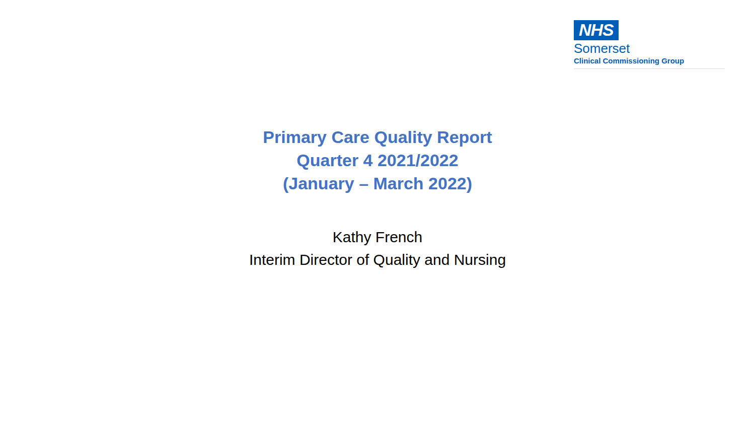NHS
Somerset
Clinical Commissioning Group
Primary Care Quality Report
Quarter 4 2021/2022
(January – March 2022)
Kathy French
Interim Director of Quality and Nursing